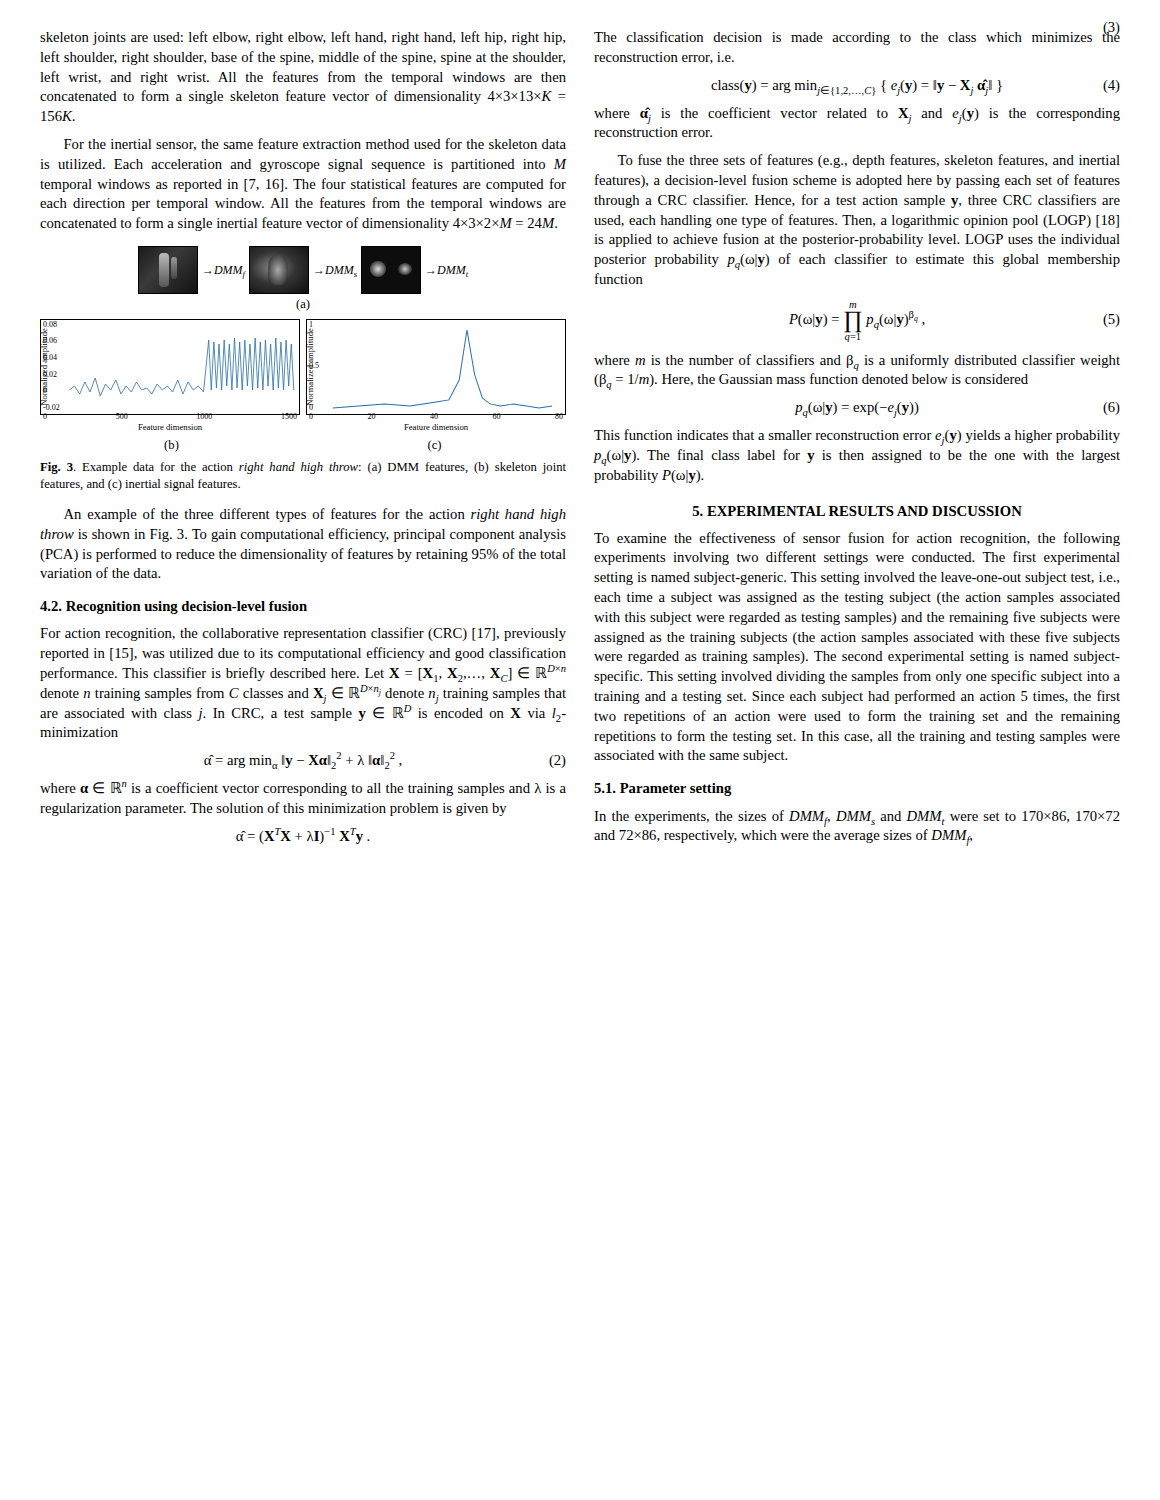skeleton joints are used: left elbow, right elbow, left hand, right hand, left hip, right hip, left shoulder, right shoulder, base of the spine, middle of the spine, spine at the shoulder, left wrist, and right wrist. All the features from the temporal windows are then concatenated to form a single skeleton feature vector of dimensionality 4×3×13×K = 156K.
For the inertial sensor, the same feature extraction method used for the skeleton data is utilized. Each acceleration and gyroscope signal sequence is partitioned into M temporal windows as reported in [7, 16]. The four statistical features are computed for each direction per temporal window. All the features from the temporal windows are concatenated to form a single inertial feature vector of dimensionality 4×3×2×M = 24M.
→DMMf
→DMMs
→DMMt
(a)
Normalized amplitude
0.080.060.040.020-0.02
050010001500
Feature dimension
Normalized amplitude
10.50
020406080
Feature dimension
(b)
(c)
Fig. 3. Example data for the action right hand high throw: (a) DMM features, (b) skeleton joint features, and (c) inertial signal features.
An example of the three different types of features for the action right hand high throw is shown in Fig. 3. To gain computational efficiency, principal component analysis (PCA) is performed to reduce the dimensionality of features by retaining 95% of the total variation of the data.
4.2. Recognition using decision-level fusion
For action recognition, the collaborative representation classifier (CRC) [17], previously reported in [15], was utilized due to its computational efficiency and good classification performance. This classifier is briefly described here. Let X = [X1, X2,…, XC] ∈ ℝD×n denote n training samples from C classes and Xj ∈ ℝD×nj denote nj training samples that are associated with class j. In CRC, a test sample y ∈ ℝD is encoded on X via l2-minimization
α̂ = arg minα ‖y − Xα‖22 + λ ‖α‖22 , (2)
where α ∈ ℝn is a coefficient vector corresponding to all the training samples and λ is a regularization parameter. The solution of this minimization problem is given by
α̂ = (XTX + λI)−1 XTy . (3)
The classification decision is made according to the class which minimizes the reconstruction error, i.e.
class(y) = arg minj∈{1,2,…,C} { ej(y) = ‖y − Xj α̂j‖ } (4)
where α̂j is the coefficient vector related to Xj and ej(y) is the corresponding reconstruction error.
To fuse the three sets of features (e.g., depth features, skeleton features, and inertial features), a decision-level fusion scheme is adopted here by passing each set of features through a CRC classifier. Hence, for a test action sample y, three CRC classifiers are used, each handling one type of features. Then, a logarithmic opinion pool (LOGP) [18] is applied to achieve fusion at the posterior-probability level. LOGP uses the individual posterior probability pq(ω|y) of each classifier to estimate this global membership function
P(ω|y) = m
∏
q=1 pq(ω|y)βq , (5)
where m is the number of classifiers and βq is a uniformly distributed classifier weight (βq = 1/m). Here, the Gaussian mass function denoted below is considered
pq(ω|y) = exp(−ej(y)) (6)
This function indicates that a smaller reconstruction error ej(y) yields a higher probability pq(ω|y). The final class label for y is then assigned to be the one with the largest probability P(ω|y).
5. Experimental Results and Discussion
To examine the effectiveness of sensor fusion for action recognition, the following experiments involving two different settings were conducted. The first experimental setting is named subject-generic. This setting involved the leave-one-out subject test, i.e., each time a subject was assigned as the testing subject (the action samples associated with this subject were regarded as testing samples) and the remaining five subjects were assigned as the training subjects (the action samples associated with these five subjects were regarded as training samples). The second experimental setting is named subject-specific. This setting involved dividing the samples from only one specific subject into a training and a testing set. Since each subject had performed an action 5 times, the first two repetitions of an action were used to form the training set and the remaining repetitions to form the testing set. In this case, all the training and testing samples were associated with the same subject.
5.1. Parameter setting
In the experiments, the sizes of DMMf, DMMs and DMMt were set to 170×86, 170×72 and 72×86, respectively, which were the average sizes of DMMf,